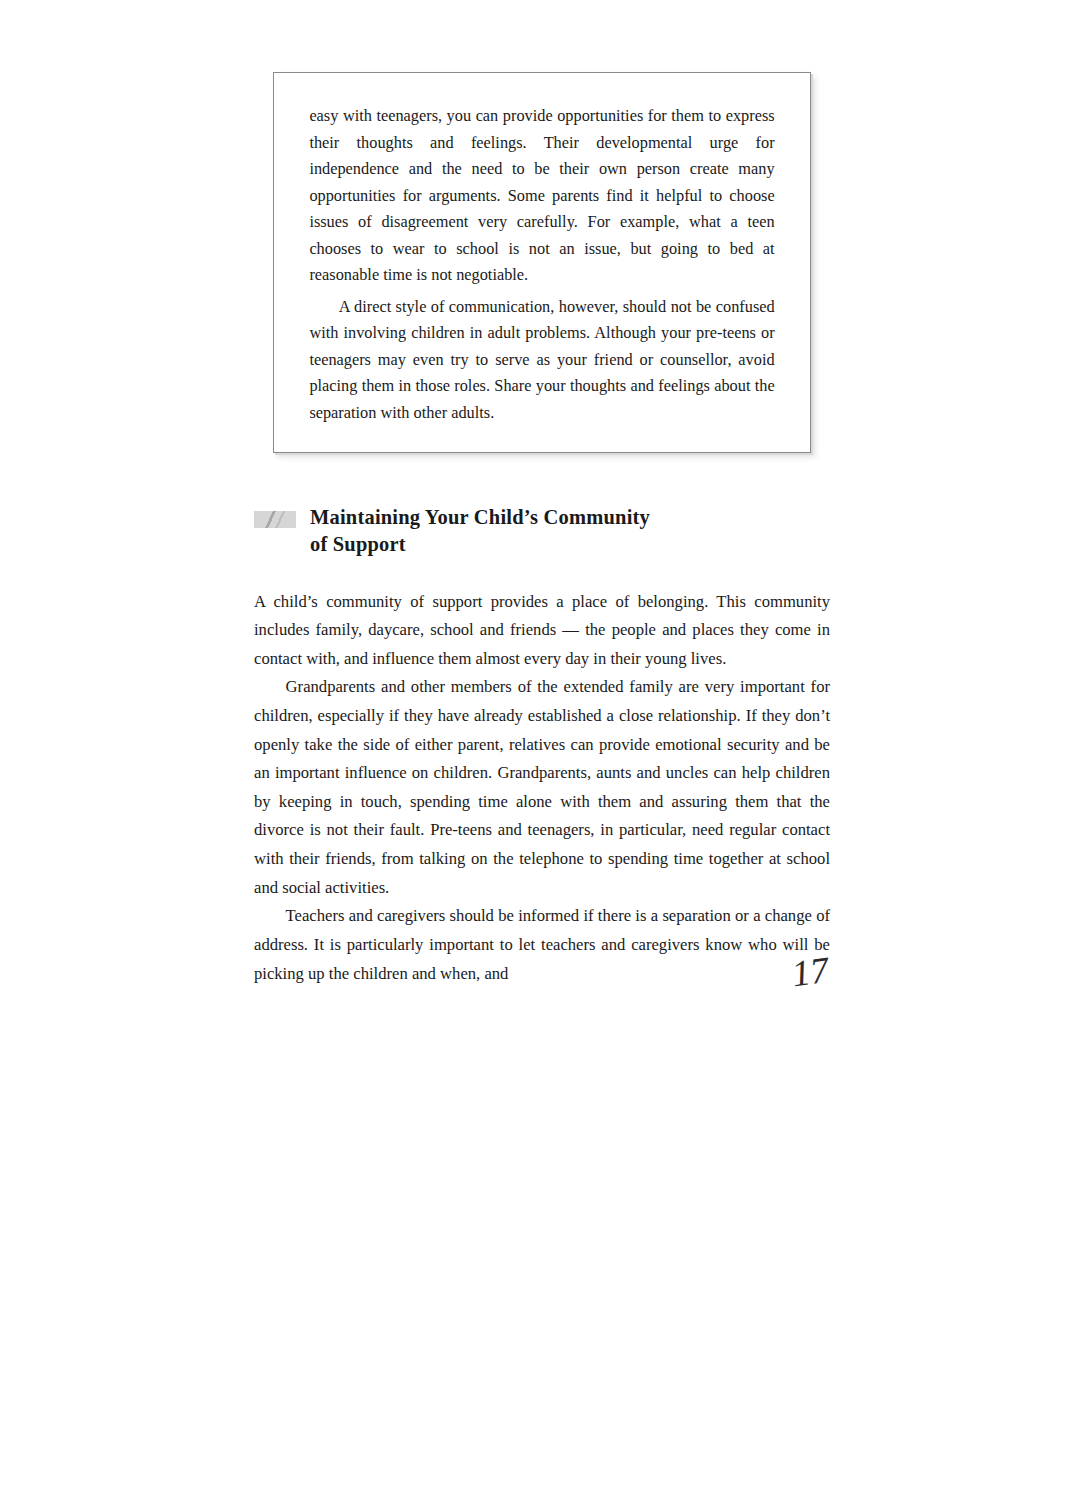easy with teenagers, you can provide opportunities for them to express their thoughts and feelings. Their developmental urge for independence and the need to be their own person create many opportunities for arguments. Some parents find it helpful to choose issues of disagreement very carefully. For example, what a teen chooses to wear to school is not an issue, but going to bed at reasonable time is not negotiable.
A direct style of communication, however, should not be confused with involving children in adult problems. Although your pre-teens or teenagers may even try to serve as your friend or counsellor, avoid placing them in those roles. Share your thoughts and feelings about the separation with other adults.
Maintaining Your Child’s Community
of Support
A child’s community of support provides a place of belonging. This community includes family, daycare, school and friends — the people and places they come in contact with, and influence them almost every day in their young lives.
Grandparents and other members of the extended family are very important for children, especially if they have already established a close relationship. If they don’t openly take the side of either parent, relatives can provide emotional security and be an important influence on children. Grandparents, aunts and uncles can help children by keeping in touch, spending time alone with them and assuring them that the divorce is not their fault. Pre-teens and teenagers, in particular, need regular contact with their friends, from talking on the telephone to spending time together at school and social activities.
Teachers and caregivers should be informed if there is a separation or a change of address. It is particularly important to let teachers and caregivers know who will be picking up the children and when, and
17